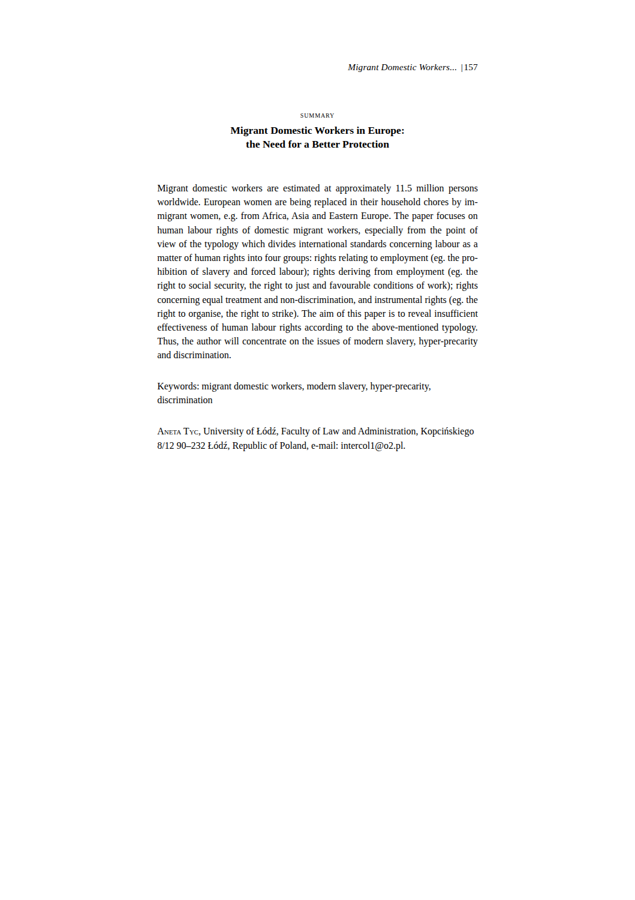Migrant Domestic Workers...|157
Summary
Migrant Domestic Workers in Europe:
the Need for a Better Protection
Migrant domestic workers are estimated at approximately 11.5 million persons worldwide. European women are being replaced in their household chores by immigrant women, e.g. from Africa, Asia and Eastern Europe. The paper focuses on human labour rights of domestic migrant workers, especially from the point of view of the typology which divides international standards concerning labour as a matter of human rights into four groups: rights relating to employment (eg. the prohibition of slavery and forced labour); rights deriving from employment (eg. the right to social security, the right to just and favourable conditions of work); rights concerning equal treatment and non-discrimination, and instrumental rights (eg. the right to organise, the right to strike). The aim of this paper is to reveal insufficient effectiveness of human labour rights according to the above-mentioned typology. Thus, the author will concentrate on the issues of modern slavery, hyper-precarity and discrimination.
Keywords: migrant domestic workers, modern slavery, hyper-precarity, discrimination
Aneta Tyc, University of Łódź, Faculty of Law and Administration, Kopcińskiego 8/12 90–232 Łódź, Republic of Poland, e-mail: intercol1@o2.pl.